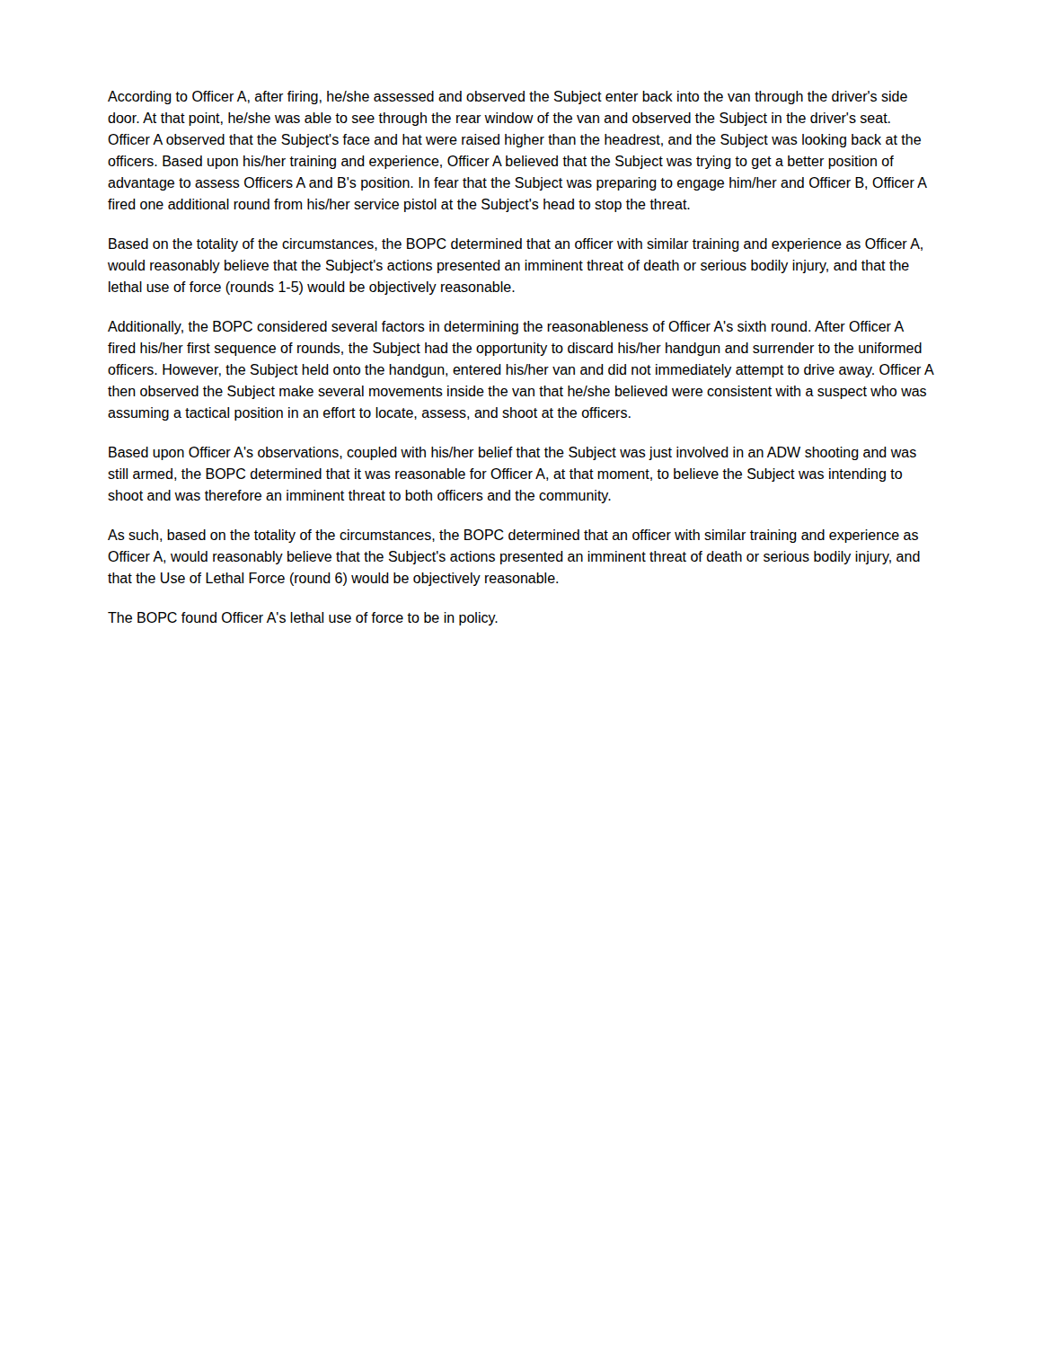According to Officer A, after firing, he/she assessed and observed the Subject enter back into the van through the driver's side door. At that point, he/she was able to see through the rear window of the van and observed the Subject in the driver's seat. Officer A observed that the Subject's face and hat were raised higher than the headrest, and the Subject was looking back at the officers. Based upon his/her training and experience, Officer A believed that the Subject was trying to get a better position of advantage to assess Officers A and B's position. In fear that the Subject was preparing to engage him/her and Officer B, Officer A fired one additional round from his/her service pistol at the Subject's head to stop the threat.
Based on the totality of the circumstances, the BOPC determined that an officer with similar training and experience as Officer A, would reasonably believe that the Subject's actions presented an imminent threat of death or serious bodily injury, and that the lethal use of force (rounds 1-5) would be objectively reasonable.
Additionally, the BOPC considered several factors in determining the reasonableness of Officer A's sixth round. After Officer A fired his/her first sequence of rounds, the Subject had the opportunity to discard his/her handgun and surrender to the uniformed officers. However, the Subject held onto the handgun, entered his/her van and did not immediately attempt to drive away. Officer A then observed the Subject make several movements inside the van that he/she believed were consistent with a suspect who was assuming a tactical position in an effort to locate, assess, and shoot at the officers.
Based upon Officer A's observations, coupled with his/her belief that the Subject was just involved in an ADW shooting and was still armed, the BOPC determined that it was reasonable for Officer A, at that moment, to believe the Subject was intending to shoot and was therefore an imminent threat to both officers and the community.
As such, based on the totality of the circumstances, the BOPC determined that an officer with similar training and experience as Officer A, would reasonably believe that the Subject's actions presented an imminent threat of death or serious bodily injury, and that the Use of Lethal Force (round 6) would be objectively reasonable.
The BOPC found Officer A's lethal use of force to be in policy.